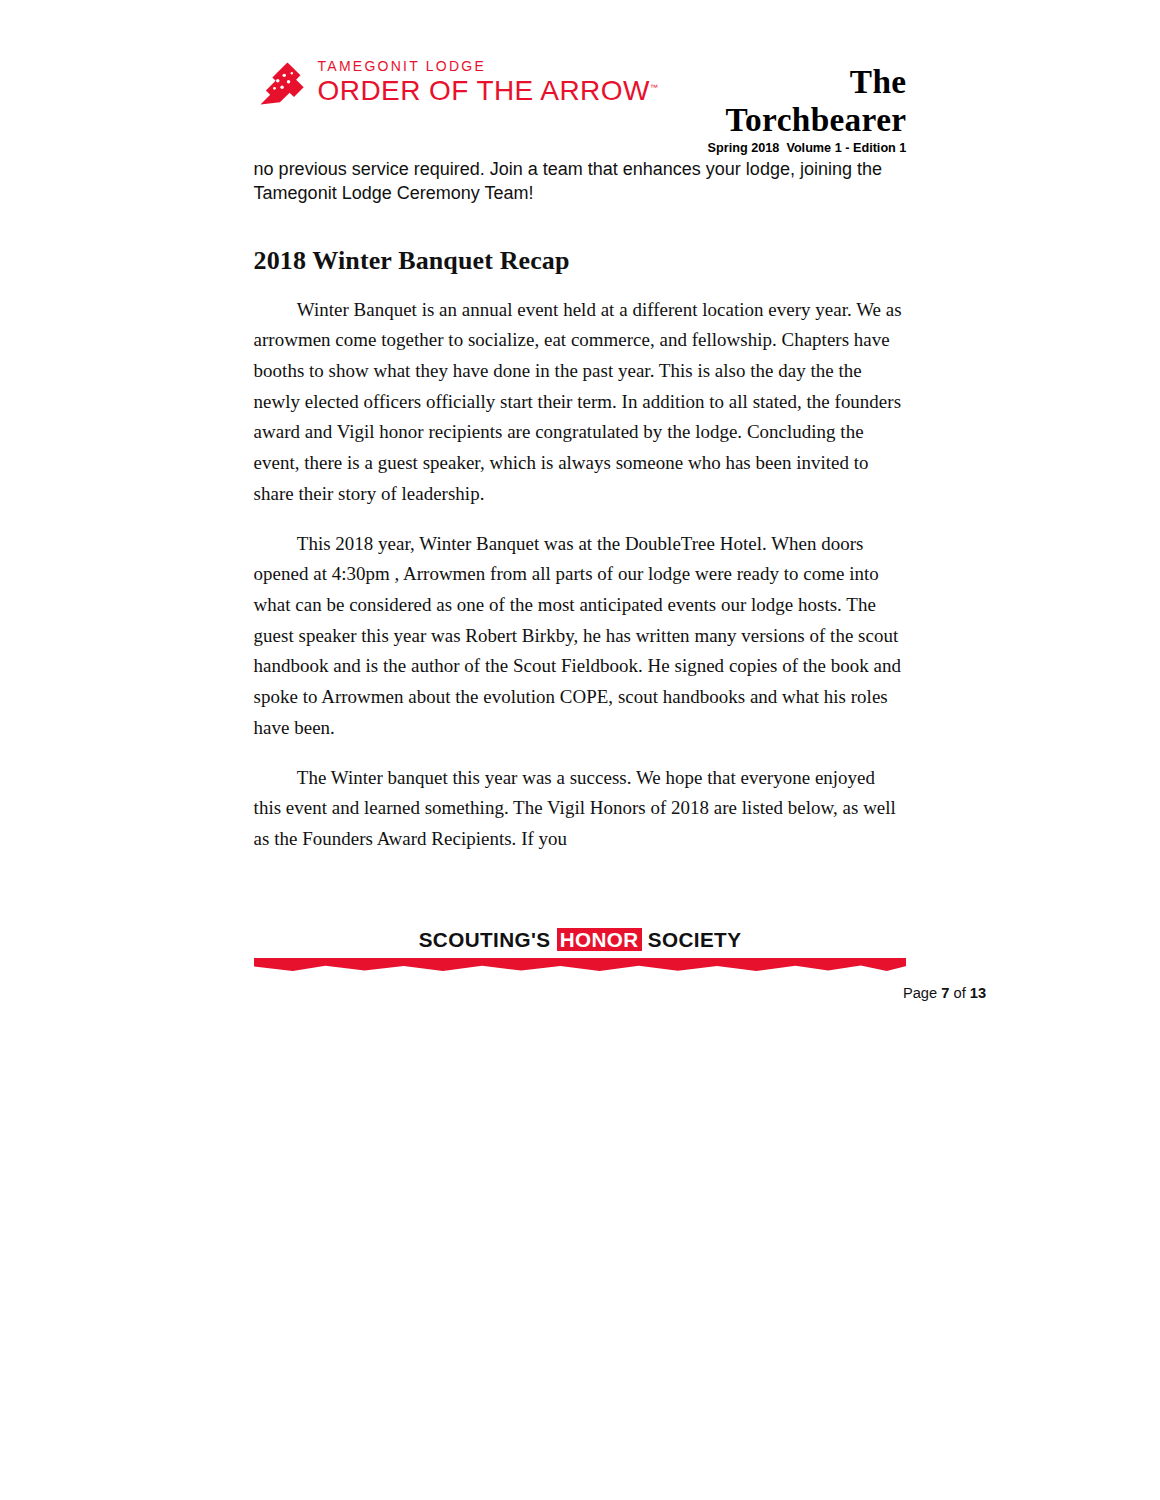Tamegonit Lodge
Order of the Arrow™
The Torchbearer
Spring 2018 Volume 1 - Edition 1
no previous service required. Join a team that enhances your lodge, joining the Tamegonit Lodge Ceremony Team!
2018 Winter Banquet Recap
Winter Banquet is an annual event held at a different location every year. We as arrowmen come together to socialize, eat commerce, and fellowship. Chapters have booths to show what they have done in the past year. This is also the day the the newly elected officers officially start their term. In addition to all stated, the founders award and Vigil honor recipients are congratulated by the lodge. Concluding the event, there is a guest speaker, which is always someone who has been invited to share their story of leadership.
This 2018 year, Winter Banquet was at the DoubleTree Hotel. When doors opened at 4:30pm , Arrowmen from all parts of our lodge were ready to come into what can be considered as one of the most anticipated events our lodge hosts. The guest speaker this year was Robert Birkby, he has written many versions of the scout handbook and is the author of the Scout Fieldbook. He signed copies of the book and spoke to Arrowmen about the evolution COPE, scout handbooks and what his roles have been.
The Winter banquet this year was a success. We hope that everyone enjoyed this event and learned something. The Vigil Honors of 2018 are listed below, as well as the Founders Award Recipients. If you
Scouting's Honor Society
Page 7 of 13